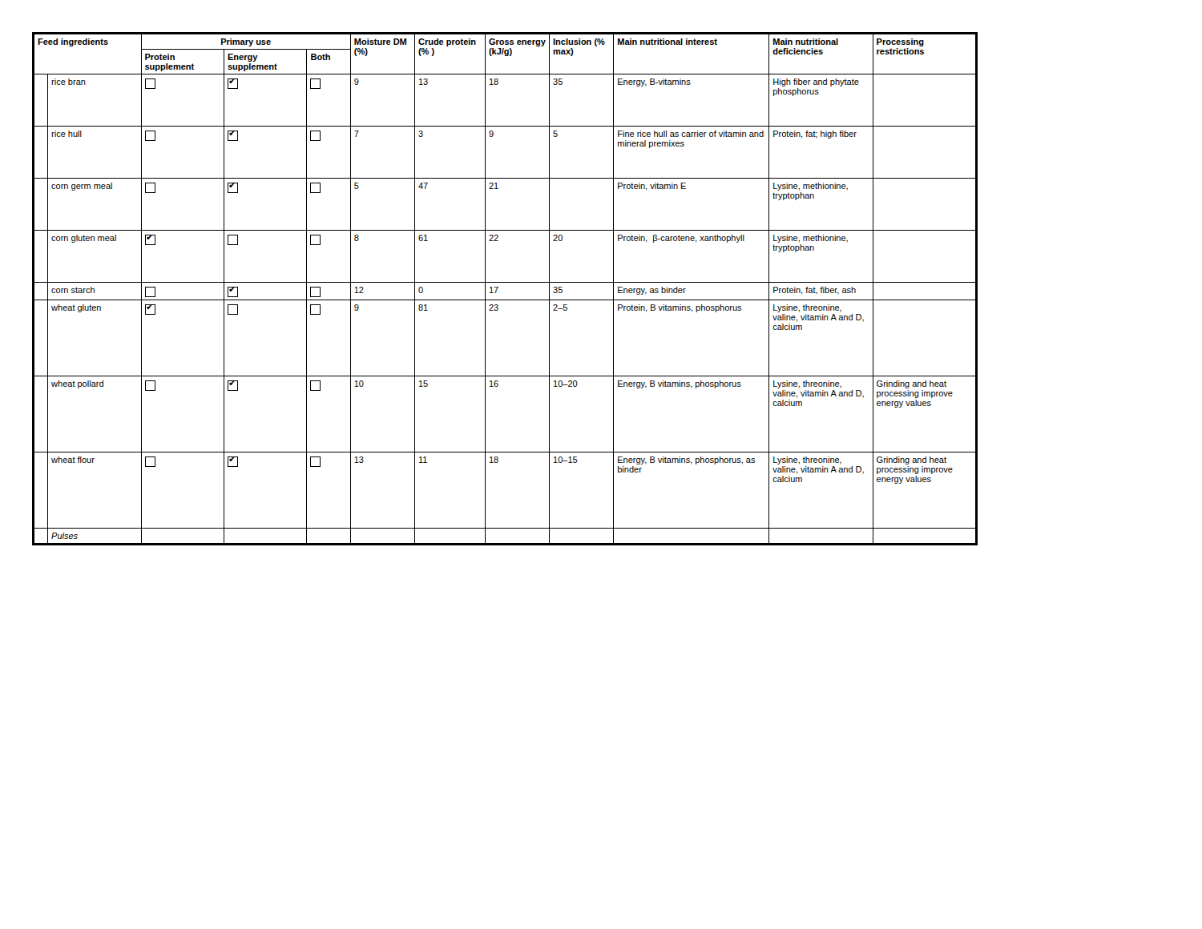| Feed ingredients | Primary use | Moisture DM (%) | Crude protein (% ) | Gross energy (kJ/g) | Inclusion (% max) | Main nutritional interest | Main nutritional deficiencies | Processing restrictions |
| --- | --- | --- | --- | --- | --- | --- | --- | --- |
| Protein supplement | Energy supplement | Both |
| | rice bran | | | | 9 | 13 | 18 | 35 | Energy, B-vitamins | High fiber and phytate phosphorus | |
| | rice hull | | | | 7 | 3 | 9 | 5 | Fine rice hull as carrier of vitamin and mineral premixes | Protein, fat; high fiber | |
| | corn germ meal | | | | 5 | 47 | 21 | | Protein, vitamin E | Lysine, methionine, tryptophan | |
| | corn gluten meal | | | | 8 | 61 | 22 | 20 | Protein, β-carotene, xanthophyll | Lysine, methionine, tryptophan | |
| | corn starch | | | | 12 | 0 | 17 | 35 | Energy, as binder | Protein, fat, fiber, ash | |
| | wheat gluten | | | | 9 | 81 | 23 | 2–5 | Protein, B vitamins, phosphorus | Lysine, threonine, valine, vitamin A and D, calcium | |
| | wheat pollard | | | | 10 | 15 | 16 | 10–20 | Energy, B vitamins, phosphorus | Lysine, threonine, valine, vitamin A and D, calcium | Grinding and heat processing improve energy values |
| | wheat flour | | | | 13 | 11 | 18 | 10–15 | Energy, B vitamins, phosphorus, as binder | Lysine, threonine, valine, vitamin A and D, calcium | Grinding and heat processing improve energy values |
| | Pulses | | | | | | | | | | |